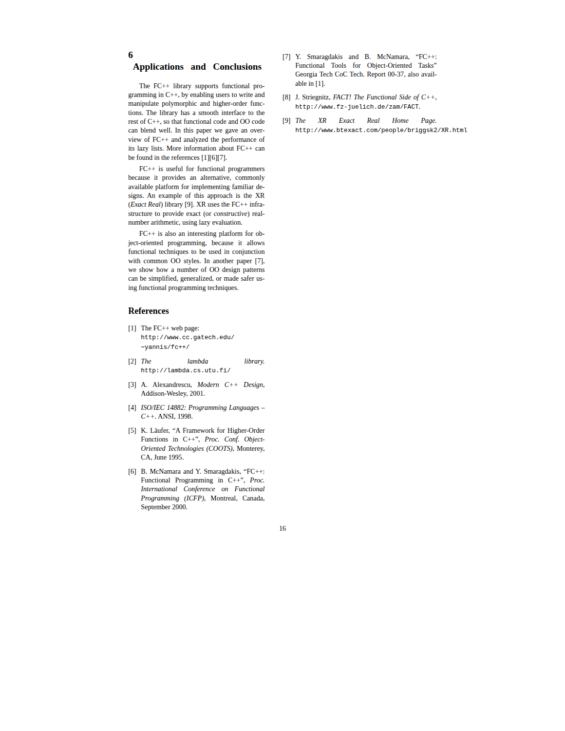6 Applications and Conclusions
The FC++ library supports functional programming in C++, by enabling users to write and manipulate polymorphic and higher-order functions. The library has a smooth interface to the rest of C++, so that functional code and OO code can blend well. In this paper we gave an overview of FC++ and analyzed the performance of its lazy lists. More information about FC++ can be found in the references [1][6][7].
FC++ is useful for functional programmers because it provides an alternative, commonly available platform for implementing familiar designs. An example of this approach is the XR (Exact Real) library [9]. XR uses the FC++ infrastructure to provide exact (or constructive) real-number arithmetic, using lazy evaluation.
FC++ is also an interesting platform for object-oriented programming, because it allows functional techniques to be used in conjunction with common OO styles. In another paper [7], we show how a number of OO design patterns can be simplified, generalized, or made safer using functional programming techniques.
References
[1] The FC++ web page:
http://www.cc.gatech.edu/∼yannis/fc++/
[2] The lambda library. http://lambda.cs.utu.fi/
[3] A. Alexandrescu, Modern C++ Design, Addison-Wesley, 2001.
[4] ISO/IEC 14882: Programming Languages – C++. ANSI, 1998.
[5] K. Läufer, “A Framework for Higher-Order Functions in C++”, Proc. Conf. Object-Oriented Technologies (COOTS), Monterey, CA, June 1995.
[6] B. McNamara and Y. Smaragdakis, “FC++: Functional Programming in C++”, Proc. International Conference on Functional Programming (ICFP), Montreal, Canada, September 2000.
[7] Y. Smaragdakis and B. McNamara, “FC++: Functional Tools for Object-Oriented Tasks” Georgia Tech CoC Tech. Report 00-37, also available in [1].
[8] J. Striegnitz, FACT! The Functional Side of C++, http://www.fz-juelich.de/zam/FACT.
[9] The XR Exact Real Home Page. http://www.btexact.com/people/briggsk2/XR.html
16